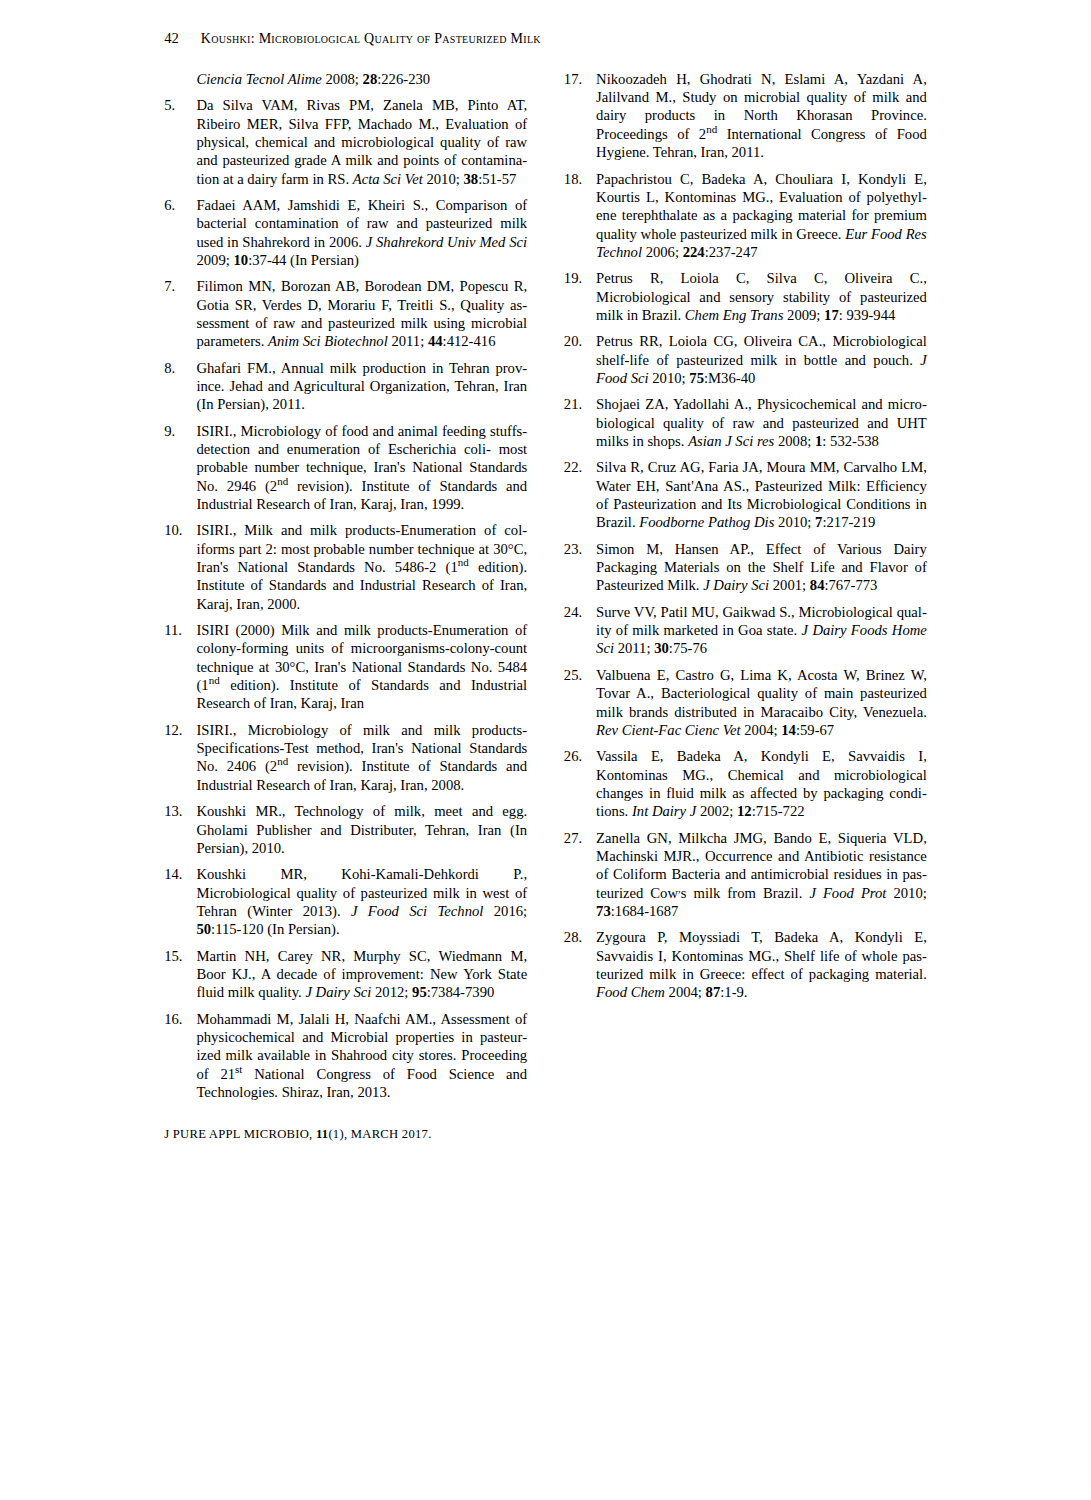42 Koushki: Microbiological Quality of Pasteurized Milk
Ciencia Tecnol Alime 2008; 28:226-230
5. Da Silva VAM, Rivas PM, Zanela MB, Pinto AT, Ribeiro MER, Silva FFP, Machado M., Evaluation of physical, chemical and microbiological quality of raw and pasteurized grade A milk and points of contamination at a dairy farm in RS. Acta Sci Vet 2010; 38:51-57
6. Fadaei AAM, Jamshidi E, Kheiri S., Comparison of bacterial contamination of raw and pasteurized milk used in Shahrekord in 2006. J Shahrekord Univ Med Sci 2009; 10:37-44 (In Persian)
7. Filimon MN, Borozan AB, Borodean DM, Popescu R, Gotia SR, Verdes D, Morariu F, Treitli S., Quality assessment of raw and pasteurized milk using microbial parameters. Anim Sci Biotechnol 2011; 44:412-416
8. Ghafari FM., Annual milk production in Tehran province. Jehad and Agricultural Organization, Tehran, Iran (In Persian), 2011.
9. ISIRI., Microbiology of food and animal feeding stuffs-detection and enumeration of Escherichia coli- most probable number technique, Iran's National Standards No. 2946 (2nd revision). Institute of Standards and Industrial Research of Iran, Karaj, Iran, 1999.
10. ISIRI., Milk and milk products-Enumeration of coliforms part 2: most probable number technique at 30°C, Iran's National Standards No. 5486-2 (1nd edition). Institute of Standards and Industrial Research of Iran, Karaj, Iran, 2000.
11. ISIRI (2000) Milk and milk products-Enumeration of colony-forming units of microorganisms-colony-count technique at 30°C, Iran's National Standards No. 5484 (1nd edition). Institute of Standards and Industrial Research of Iran, Karaj, Iran
12. ISIRI., Microbiology of milk and milk products-Specifications-Test method, Iran's National Standards No. 2406 (2nd revision). Institute of Standards and Industrial Research of Iran, Karaj, Iran, 2008.
13. Koushki MR., Technology of milk, meet and egg. Gholami Publisher and Distributer, Tehran, Iran (In Persian), 2010.
14. Koushki MR, Kohi-Kamali-Dehkordi P., Microbiological quality of pasteurized milk in west of Tehran (Winter 2013). J Food Sci Technol 2016; 50:115-120 (In Persian).
15. Martin NH, Carey NR, Murphy SC, Wiedmann M, Boor KJ., A decade of improvement: New York State fluid milk quality. J Dairy Sci 2012; 95:7384-7390
16. Mohammadi M, Jalali H, Naafchi AM., Assessment of physicochemical and Microbial properties in pasteurized milk available in Shahrood city stores. Proceeding of 21st National Congress of Food Science and Technologies. Shiraz, Iran, 2013.
17. Nikoozadeh H, Ghodrati N, Eslami A, Yazdani A, Jalilvand M., Study on microbial quality of milk and dairy products in North Khorasan Province. Proceedings of 2nd International Congress of Food Hygiene. Tehran, Iran, 2011.
18. Papachristou C, Badeka A, Chouliara I, Kondyli E, Kourtis L, Kontominas MG., Evaluation of polyethylene terephthalate as a packaging material for premium quality whole pasteurized milk in Greece. Eur Food Res Technol 2006; 224:237-247
19. Petrus R, Loiola C, Silva C, Oliveira C., Microbiological and sensory stability of pasteurized milk in Brazil. Chem Eng Trans 2009; 17: 939-944
20. Petrus RR, Loiola CG, Oliveira CA., Microbiological shelf-life of pasteurized milk in bottle and pouch. J Food Sci 2010; 75:M36-40
21. Shojaei ZA, Yadollahi A., Physicochemical and microbiological quality of raw and pasteurized and UHT milks in shops. Asian J Sci res 2008; 1: 532-538
22. Silva R, Cruz AG, Faria JA, Moura MM, Carvalho LM, Water EH, Sant'Ana AS., Pasteurized Milk: Efficiency of Pasteurization and Its Microbiological Conditions in Brazil. Foodborne Pathog Dis 2010; 7:217-219
23. Simon M, Hansen AP., Effect of Various Dairy Packaging Materials on the Shelf Life and Flavor of Pasteurized Milk. J Dairy Sci 2001; 84:767-773
24. Surve VV, Patil MU, Gaikwad S., Microbiological quality of milk marketed in Goa state. J Dairy Foods Home Sci 2011; 30:75-76
25. Valbuena E, Castro G, Lima K, Acosta W, Brinez W, Tovar A., Bacteriological quality of main pasteurized milk brands distributed in Maracaibo City, Venezuela. Rev Cient-Fac Cienc Vet 2004; 14:59-67
26. Vassila E, Badeka A, Kondyli E, Savvaidis I, Kontominas MG., Chemical and microbiological changes in fluid milk as affected by packaging conditions. Int Dairy J 2002; 12:715-722
27. Zanella GN, Milkcha JMG, Bando E, Siqueria VLD, Machinski MJR., Occurrence and Antibiotic resistance of Coliform Bacteria and antimicrobial residues in pasteurized Cow,s milk from Brazil. J Food Prot 2010; 73:1684-1687
28. Zygoura P, Moyssiadi T, Badeka A, Kondyli E, Savvaidis I, Kontominas MG., Shelf life of whole pasteurized milk in Greece: effect of packaging material. Food Chem 2004; 87:1-9.
J PURE APPL MICROBIO, 11(1), MARCH 2017.